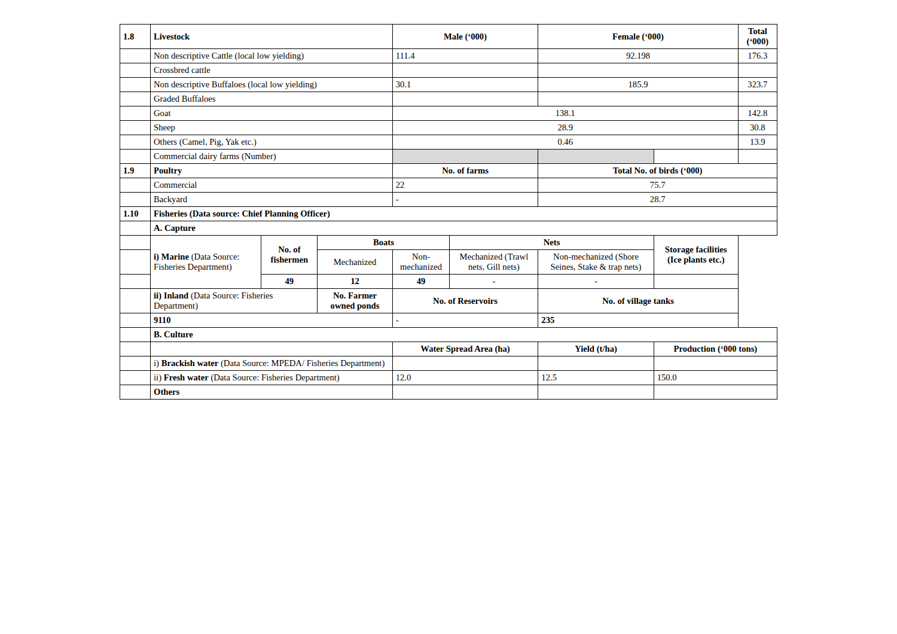| 1.8 | Livestock | Male (‘000) | Female (‘000) | Total (‘000) |
| | Non descriptive Cattle (local low yielding) | 111.4 | 92.198 | 176.3 |
| | Crossbred cattle | | | |
| | Non descriptive Buffaloes (local low yielding) | 30.1 | 185.9 | 323.7 |
| | Graded Buffaloes | | | |
| | Goat | 138.1 | 142.8 |
| | Sheep | 28.9 | 30.8 |
| | Others (Camel, Pig, Yak etc.) | 0.46 | 13.9 |
| | Commercial dairy farms (Number) | | | | |
| 1.9 | Poultry | No. of farms | Total No. of birds (‘000) |
| | Commercial | 22 | 75.7 |
| | Backyard | - | 28.7 |
| 1.10 | Fisheries (Data source: Chief Planning Officer) |
| | A. Capture |
| | i) Marine (Data Source: Fisheries Department) | No. of fishermen | Boats | Nets | Storage facilities (Ice plants etc.) | |
| | Mechanized | Non-mechanized | Mechanized (Trawl nets, Gill nets) | Non-mechanized (Shore Seines, Stake & trap nets) | |
| | 49 | 12 | 49 | - | - | | |
| | ii) Inland (Data Source: Fisheries Department) | No. Farmer owned ponds | No. of Reservoirs | No. of village tanks | |
| | 9110 | - | 235 | |
| | B. Culture |
| | | Water Spread Area (ha) | Yield (t/ha) | Production (‘000 tons) |
| | i) Brackish water (Data Source: MPEDA/ Fisheries Department) | | | |
| | ii) Fresh water (Data Source: Fisheries Department) | 12.0 | 12.5 | 150.0 |
| | Others | | | |